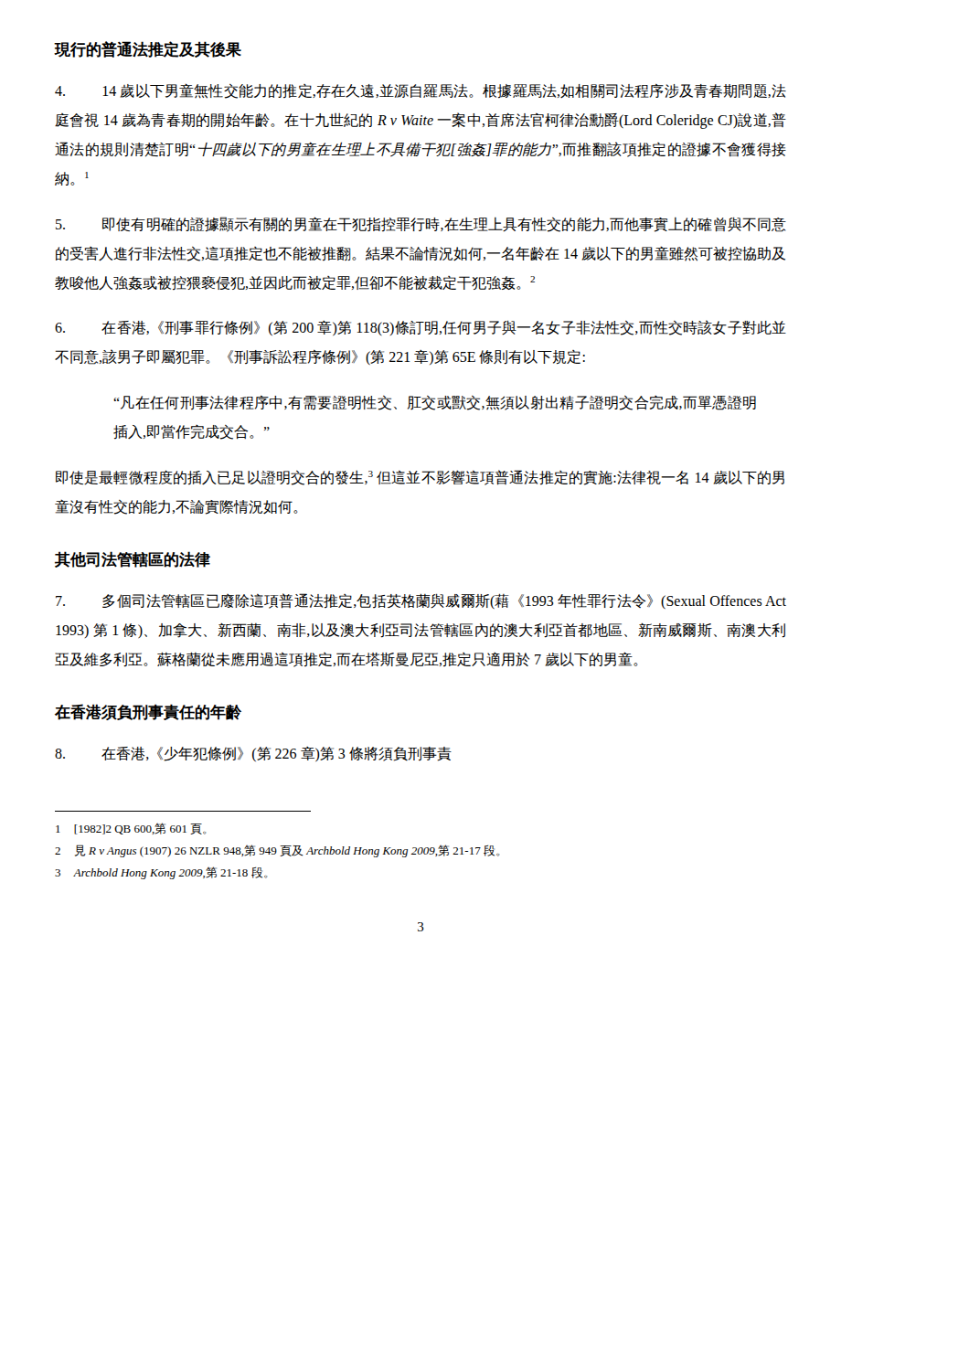現行的普通法推定及其後果
4. 14 歲以下男童無性交能力的推定,存在久遠,並源自羅馬法。根據羅馬法,如相關司法程序涉及青春期問題,法庭會視 14 歲為青春期的開始年齡。在十九世紀的 R v Waite 一案中,首席法官柯律治勳爵(Lord Coleridge CJ)說道,普通法的規則清楚訂明“十四歲以下的男童在生理上不具備干犯[強姦]罪的能力”,而推翻該項推定的證據不會獲得接納。1
5. 即使有明確的證據顯示有關的男童在干犯指控罪行時,在生理上具有性交的能力,而他事實上的確曾與不同意的受害人進行非法性交,這項推定也不能被推翻。結果不論情況如何,一名年齡在 14 歲以下的男童雖然可被控協助及教唆他人強姦或被控猥褻侵犯,並因此而被定罪,但卻不能被裁定干犯強姦。2
6. 在香港,《刑事罪行條例》(第 200 章)第 118(3)條訂明,任何男子與一名女子非法性交,而性交時該女子對此並不同意,該男子即屬犯罪。《刑事訴訟程序條例》(第 221 章)第 65E 條則有以下規定:
“凡在任何刑事法律程序中,有需要證明性交、肛交或獸交,無須以射出精子證明交合完成,而單憑證明插入,即當作完成交合。”
即使是最輕微程度的插入已足以證明交合的發生,3 但這並不影響這項普通法推定的實施:法律視一名 14 歲以下的男童沒有性交的能力,不論實際情況如何。
其他司法管轄區的法律
7. 多個司法管轄區已廢除這項普通法推定,包括英格蘭與威爾斯(藉《1993 年性罪行法令》(Sexual Offences Act 1993) 第 1 條)、加拿大、新西蘭、南非,以及澳大利亞司法管轄區內的澳大利亞首都地區、新南威爾斯、南澳大利亞及維多利亞。蘇格蘭從未應用過這項推定,而在塔斯曼尼亞,推定只適用於 7 歲以下的男童。
在香港須負刑事責任的年齡
8. 在香港,《少年犯條例》(第 226 章)第 3 條將須負刑事責
1[1982]2 QB 600,第 601 頁。
2 見 R v Angus (1907) 26 NZLR 948,第 949 頁及 Archbold Hong Kong 2009,第 21-17 段。
3 Archbold Hong Kong 2009,第 21-18 段。
3